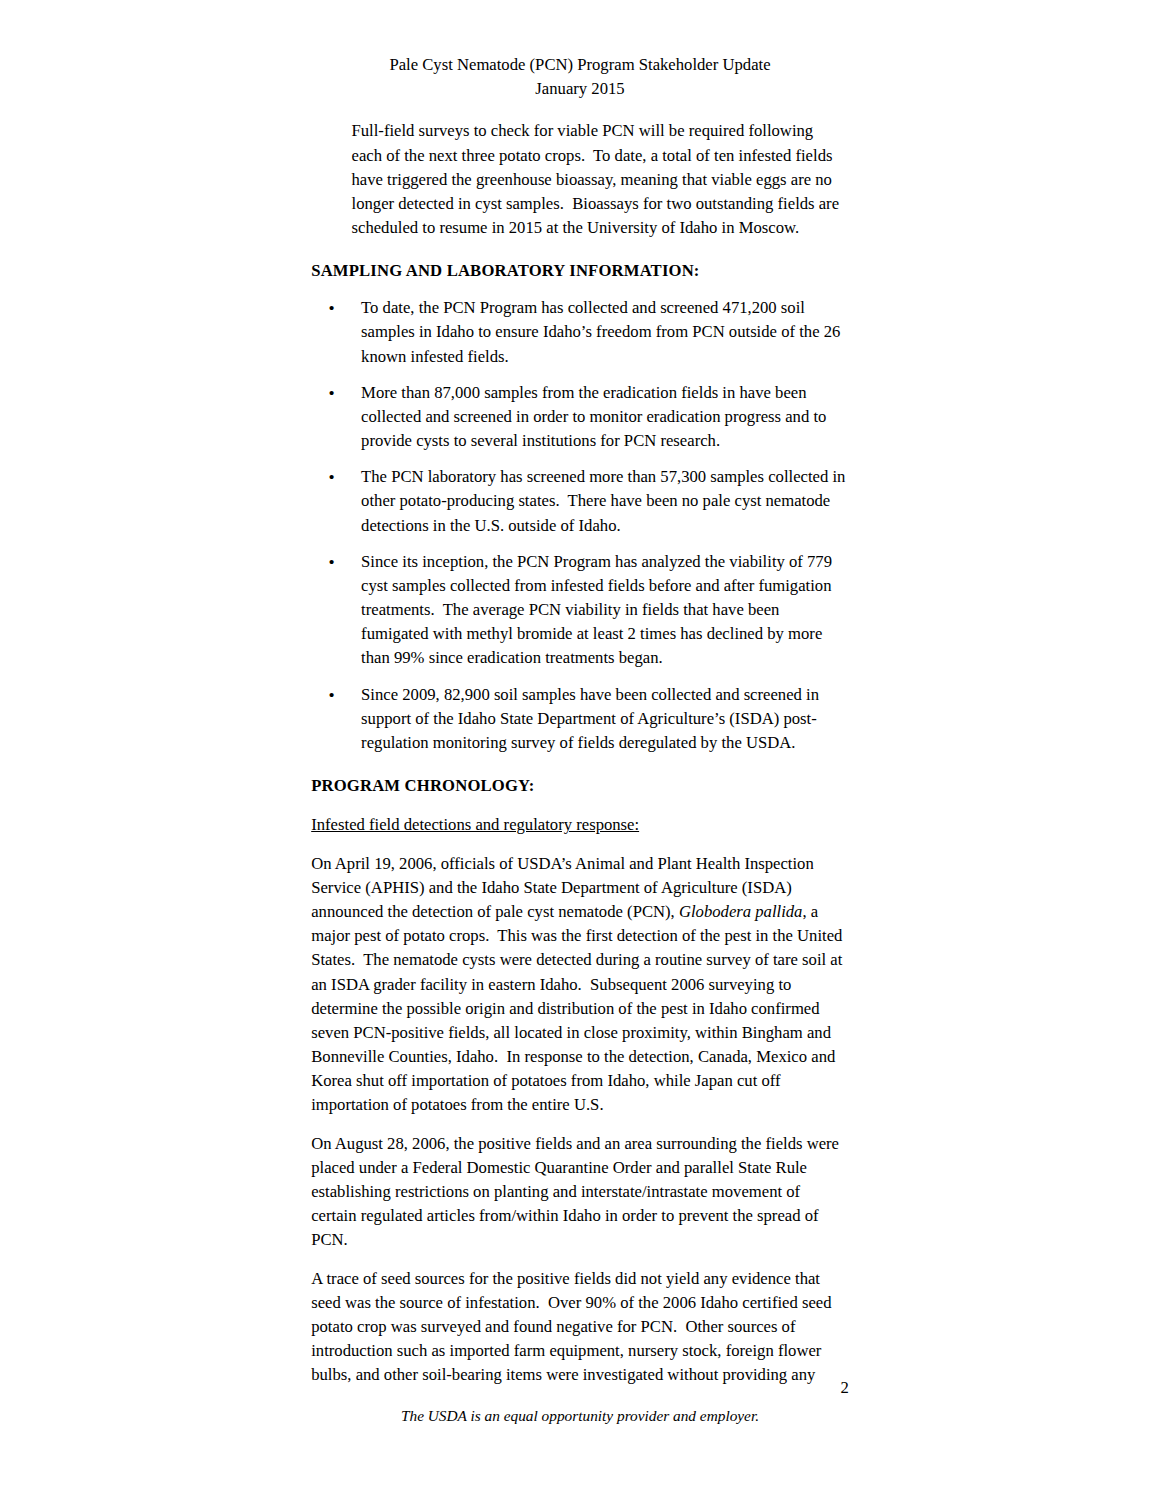Pale Cyst Nematode (PCN) Program Stakeholder Update January 2015
Full-field surveys to check for viable PCN will be required following each of the next three potato crops. To date, a total of ten infested fields have triggered the greenhouse bioassay, meaning that viable eggs are no longer detected in cyst samples. Bioassays for two outstanding fields are scheduled to resume in 2015 at the University of Idaho in Moscow.
SAMPLING AND LABORATORY INFORMATION:
To date, the PCN Program has collected and screened 471,200 soil samples in Idaho to ensure Idaho’s freedom from PCN outside of the 26 known infested fields.
More than 87,000 samples from the eradication fields in have been collected and screened in order to monitor eradication progress and to provide cysts to several institutions for PCN research.
The PCN laboratory has screened more than 57,300 samples collected in other potato-producing states. There have been no pale cyst nematode detections in the U.S. outside of Idaho.
Since its inception, the PCN Program has analyzed the viability of 779 cyst samples collected from infested fields before and after fumigation treatments. The average PCN viability in fields that have been fumigated with methyl bromide at least 2 times has declined by more than 99% since eradication treatments began.
Since 2009, 82,900 soil samples have been collected and screened in support of the Idaho State Department of Agriculture’s (ISDA) post-regulation monitoring survey of fields deregulated by the USDA.
PROGRAM CHRONOLOGY:
Infested field detections and regulatory response:
On April 19, 2006, officials of USDA’s Animal and Plant Health Inspection Service (APHIS) and the Idaho State Department of Agriculture (ISDA) announced the detection of pale cyst nematode (PCN), Globodera pallida, a major pest of potato crops. This was the first detection of the pest in the United States. The nematode cysts were detected during a routine survey of tare soil at an ISDA grader facility in eastern Idaho. Subsequent 2006 surveying to determine the possible origin and distribution of the pest in Idaho confirmed seven PCN-positive fields, all located in close proximity, within Bingham and Bonneville Counties, Idaho. In response to the detection, Canada, Mexico and Korea shut off importation of potatoes from Idaho, while Japan cut off importation of potatoes from the entire U.S.
On August 28, 2006, the positive fields and an area surrounding the fields were placed under a Federal Domestic Quarantine Order and parallel State Rule establishing restrictions on planting and interstate/intrastate movement of certain regulated articles from/within Idaho in order to prevent the spread of PCN.
A trace of seed sources for the positive fields did not yield any evidence that seed was the source of infestation. Over 90% of the 2006 Idaho certified seed potato crop was surveyed and found negative for PCN. Other sources of introduction such as imported farm equipment, nursery stock, foreign flower bulbs, and other soil-bearing items were investigated without providing any
2
The USDA is an equal opportunity provider and employer.